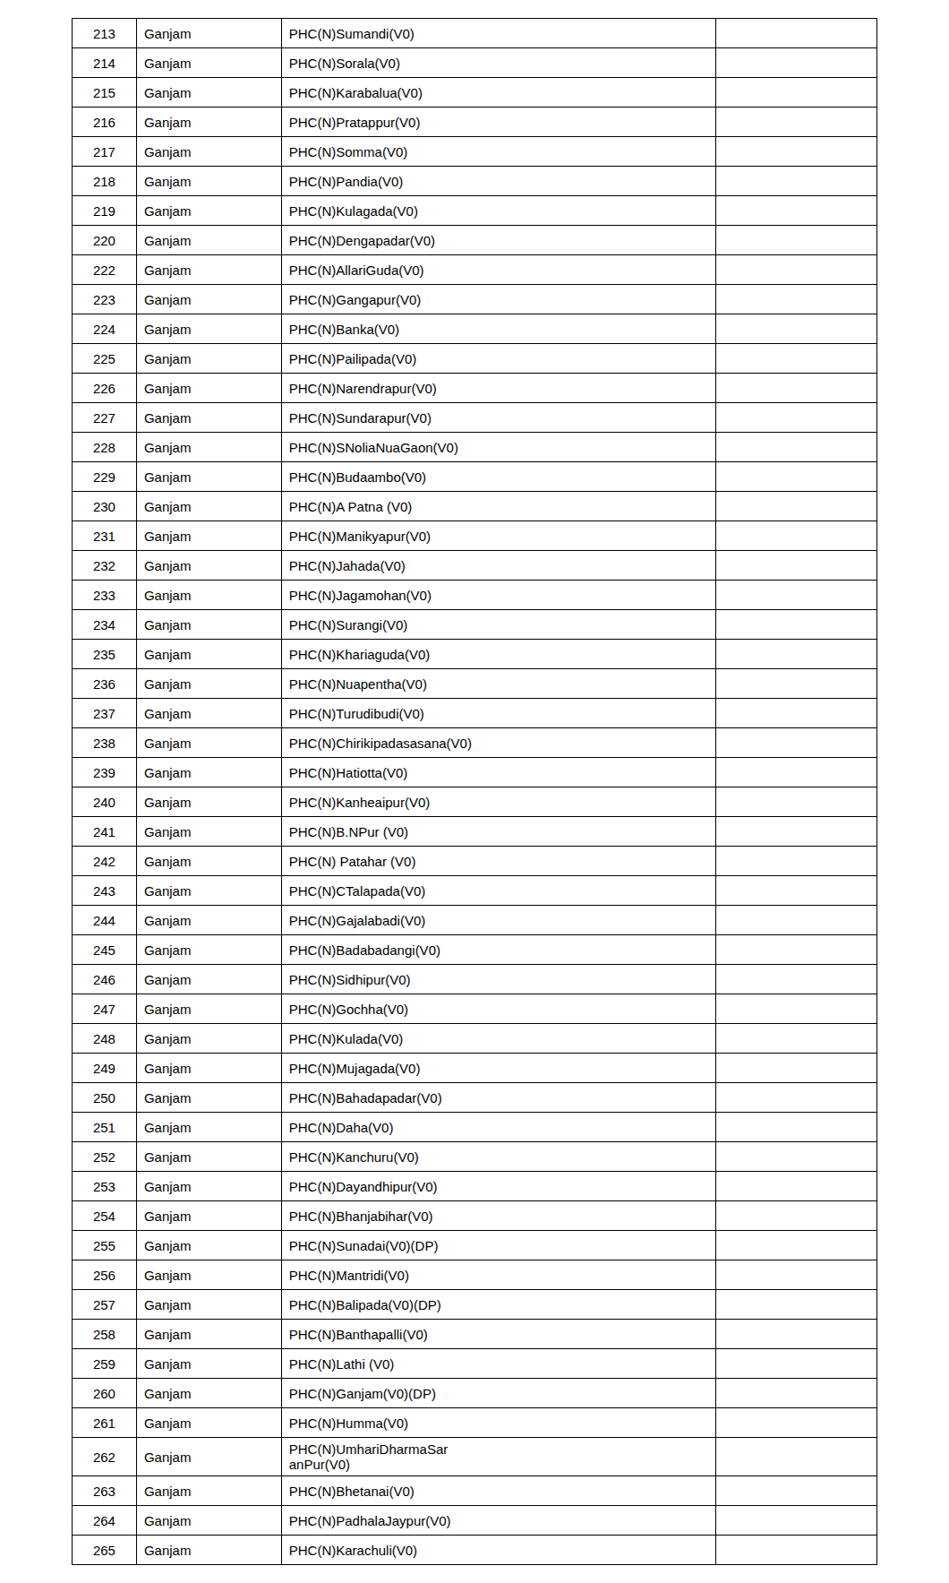| 213 | Ganjam | PHC(N)Sumandi(V0) | |
| 214 | Ganjam | PHC(N)Sorala(V0) | |
| 215 | Ganjam | PHC(N)Karabalua(V0) | |
| 216 | Ganjam | PHC(N)Pratappur(V0) | |
| 217 | Ganjam | PHC(N)Somma(V0) | |
| 218 | Ganjam | PHC(N)Pandia(V0) | |
| 219 | Ganjam | PHC(N)Kulagada(V0) | |
| 220 | Ganjam | PHC(N)Dengapadar(V0) | |
| 222 | Ganjam | PHC(N)AllariGuda(V0) | |
| 223 | Ganjam | PHC(N)Gangapur(V0) | |
| 224 | Ganjam | PHC(N)Banka(V0) | |
| 225 | Ganjam | PHC(N)Pailipada(V0) | |
| 226 | Ganjam | PHC(N)Narendrapur(V0) | |
| 227 | Ganjam | PHC(N)Sundarapur(V0) | |
| 228 | Ganjam | PHC(N)SNoliaNuaGaon(V0) | |
| 229 | Ganjam | PHC(N)Budaambo(V0) | |
| 230 | Ganjam | PHC(N)A Patna (V0) | |
| 231 | Ganjam | PHC(N)Manikyapur(V0) | |
| 232 | Ganjam | PHC(N)Jahada(V0) | |
| 233 | Ganjam | PHC(N)Jagamohan(V0) | |
| 234 | Ganjam | PHC(N)Surangi(V0) | |
| 235 | Ganjam | PHC(N)Khariaguda(V0) | |
| 236 | Ganjam | PHC(N)Nuapentha(V0) | |
| 237 | Ganjam | PHC(N)Turudibudi(V0) | |
| 238 | Ganjam | PHC(N)Chirikipadasasana(V0) | |
| 239 | Ganjam | PHC(N)Hatiotta(V0) | |
| 240 | Ganjam | PHC(N)Kanheaipur(V0) | |
| 241 | Ganjam | PHC(N)B.NPur (V0) | |
| 242 | Ganjam | PHC(N) Patahar (V0) | |
| 243 | Ganjam | PHC(N)CTalapada(V0) | |
| 244 | Ganjam | PHC(N)Gajalabadi(V0) | |
| 245 | Ganjam | PHC(N)Badabadangi(V0) | |
| 246 | Ganjam | PHC(N)Sidhipur(V0) | |
| 247 | Ganjam | PHC(N)Gochha(V0) | |
| 248 | Ganjam | PHC(N)Kulada(V0) | |
| 249 | Ganjam | PHC(N)Mujagada(V0) | |
| 250 | Ganjam | PHC(N)Bahadapadar(V0) | |
| 251 | Ganjam | PHC(N)Daha(V0) | |
| 252 | Ganjam | PHC(N)Kanchuru(V0) | |
| 253 | Ganjam | PHC(N)Dayandhipur(V0) | |
| 254 | Ganjam | PHC(N)Bhanjabihar(V0) | |
| 255 | Ganjam | PHC(N)Sunadai(V0)(DP) | |
| 256 | Ganjam | PHC(N)Mantridi(V0) | |
| 257 | Ganjam | PHC(N)Balipada(V0)(DP) | |
| 258 | Ganjam | PHC(N)Banthapalli(V0) | |
| 259 | Ganjam | PHC(N)Lathi (V0) | |
| 260 | Ganjam | PHC(N)Ganjam(V0)(DP) | |
| 261 | Ganjam | PHC(N)Humma(V0) | |
| 262 | Ganjam | PHC(N)UmhariDharmaSar anPur(V0) | |
| 263 | Ganjam | PHC(N)Bhetanai(V0) | |
| 264 | Ganjam | PHC(N)PadhalaJaypur(V0) | |
| 265 | Ganjam | PHC(N)Karachuli(V0) | |